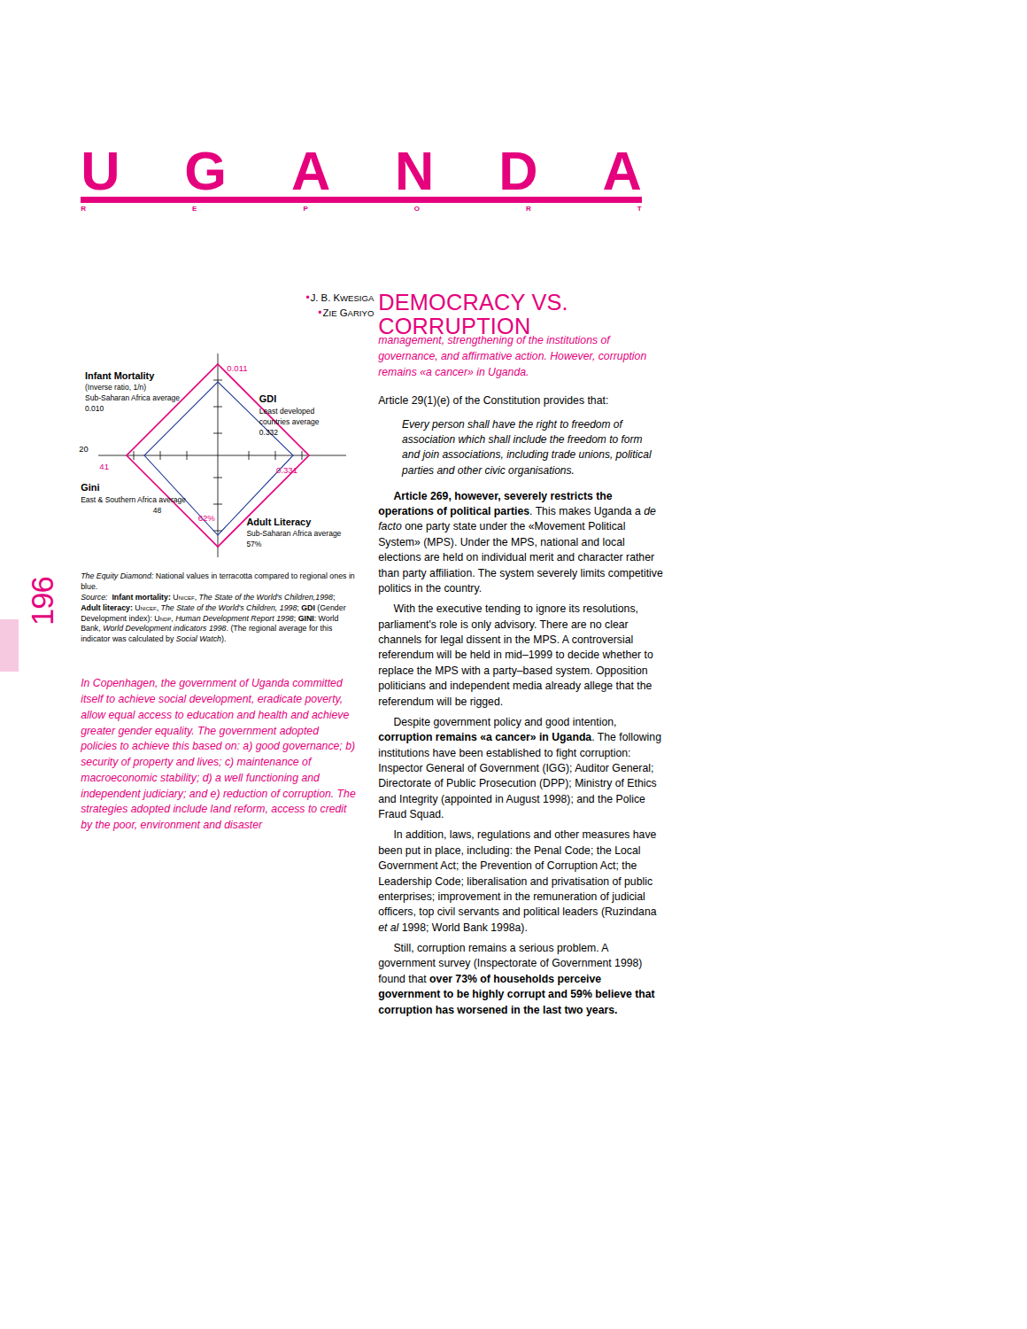UGANDA
REPORT
•J. B. KWESIGA
•ZIE GARIYO
DEMOCRACY VS. CORRUPTION
management, strengthening of the institutions of governance, and affirmative action. However, corruption remains «a cancer» in Uganda.
Infant Mortality
(Inverse ratio, 1/n)
Sub-Saharan Africa average
0.010
GDI
Least developed
countries average
0.332
Gini
East & Southern Africa average
48
Adult Literacy
Sub-Saharan Africa average
57%
0.011
41
0.331
62%
20
The Equity Diamond: National values in terracotta compared to regional ones in blue.
Source: Infant mortality: Unicef, The State of the World's Children,1998; Adult literacy: Unicef, The State of the World's Children, 1998; GDI (Gender Development index): Undp, Human Development Report 1998; GINI: World Bank, World Development indicators 1998. (The regional average for this indicator was calculated by Social Watch).
196
In Copenhagen, the government of Uganda committed itself to achieve social development, eradicate poverty, allow equal access to education and health and achieve greater gender equality. The government adopted policies to achieve this based on: a) good governance; b) security of property and lives; c) maintenance of macroeconomic stability; d) a well functioning and independent judiciary; and e) reduction of corruption. The strategies adopted include land reform, access to credit by the poor, environment and disaster
Article 29(1)(e) of the Constitution provides that:
Every person shall have the right to freedom of association which shall include the freedom to form and join associations, including trade unions, political parties and other civic organisations.
Article 269, however, severely restricts the operations of political parties. This makes Uganda a de facto one party state under the «Movement Political System» (MPS). Under the MPS, national and local elections are held on individual merit and character rather than party affiliation. The system severely limits competitive politics in the country.
With the executive tending to ignore its resolutions, parliament's role is only advisory. There are no clear channels for legal dissent in the MPS. A controversial referendum will be held in mid–1999 to decide whether to replace the MPS with a party–based system. Opposition politicians and independent media already allege that the referendum will be rigged.
Despite government policy and good intention, corruption remains «a cancer» in Uganda. The following institutions have been established to fight corruption: Inspector General of Government (IGG); Auditor General; Directorate of Public Prosecution (DPP); Ministry of Ethics and Integrity (appointed in August 1998); and the Police Fraud Squad.
In addition, laws, regulations and other measures have been put in place, including: the Penal Code; the Local Government Act; the Prevention of Corruption Act; the Leadership Code; liberalisation and privatisation of public enterprises; improvement in the remuneration of judicial officers, top civil servants and political leaders (Ruzindana et al 1998; World Bank 1998a).
Still, corruption remains a serious problem. A government survey (Inspectorate of Government 1998) found that over 73% of households perceive government to be highly corrupt and 59% believe that corruption has worsened in the last two years.